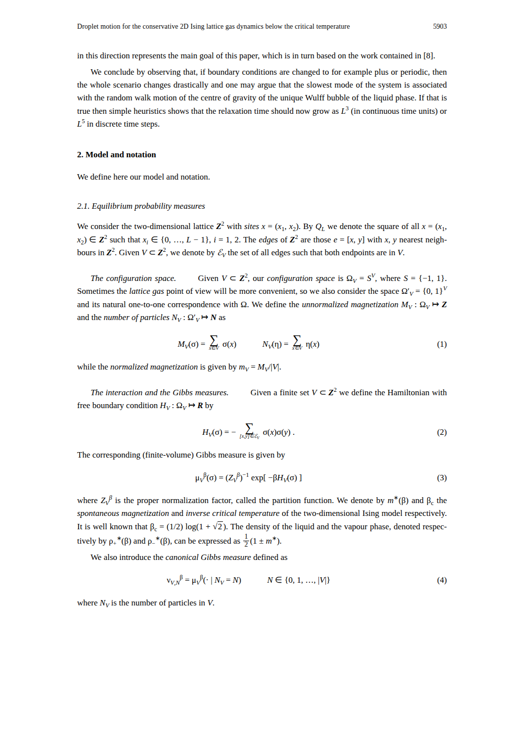Droplet motion for the conservative 2D Ising lattice gas dynamics below the critical temperature 5903
in this direction represents the main goal of this paper, which is in turn based on the work contained in [8].
We conclude by observing that, if boundary conditions are changed to for example plus or periodic, then the whole scenario changes drastically and one may argue that the slowest mode of the system is associated with the random walk motion of the centre of gravity of the unique Wulff bubble of the liquid phase. If that is true then simple heuristics shows that the relaxation time should now grow as L3 (in continuous time units) or L5 in discrete time steps.
2. Model and notation
We define here our model and notation.
2.1. Equilibrium probability measures
We consider the two-dimensional lattice Z2 with sites x = (x1, x2). By QL we denote the square of all x = (x1, x2) ∈ Z2 such that xi ∈ {0, …, L − 1}, i = 1, 2. The edges of Z2 are those e = [x, y] with x, y nearest neighbours in Z2. Given V ⊂ Z2, we denote by ℰV the set of all edges such that both endpoints are in V.
The configuration space. Given V ⊂ Z2, our configuration space is ΩV = SV, where S = {−1, 1}. Sometimes the lattice gas point of view will be more convenient, so we also consider the space Ω′V = {0, 1}V and its natural one-to-one correspondence with Ω. We define the unnormalized magnetization MV : ΩV ↦ Z and the number of particles NV : Ω′V ↦ N as
MV(σ) = ∑x∈V σ(x) NV(η) = ∑x∈V η(x) (1)
while the normalized magnetization is given by mV = MV/|V|.
The interaction and the Gibbs measures. Given a finite set V ⊂ Z2 we define the Hamiltonian with free boundary condition HV : ΩV ↦ R by
HV(σ) = − ∑[x,y]∈ℰV σ(x)σ(y) . (2)
The corresponding (finite-volume) Gibbs measure is given by
μVβ(σ) = (ZVβ)−1 exp[ −βHV(σ) ] (3)
where ZVβ is the proper normalization factor, called the partition function. We denote by m∗(β) and βc the spontaneous magnetization and inverse critical temperature of the two-dimensional Ising model respectively. It is well known that βc = (1/2) log(1 + √2). The density of the liquid and the vapour phase, denoted respectively by ρ+∗(β) and ρ−∗(β), can be expressed as 12(1 ± m∗).
We also introduce the canonical Gibbs measure defined as
νV,Nβ = μVβ(· | NV = N) N ∈ {0, 1, …, |V|} (4)
where NV is the number of particles in V.